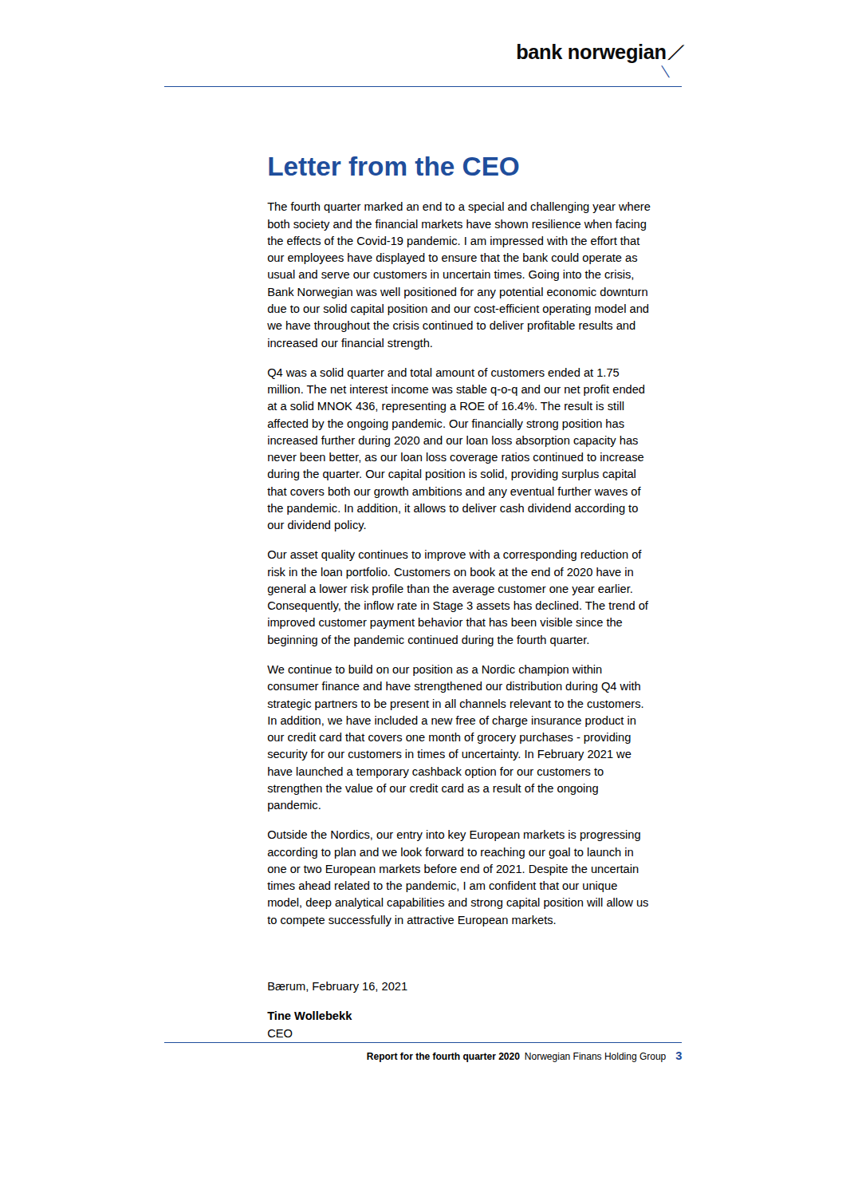bank norwegian⟋
⟍
Letter from the CEO
The fourth quarter marked an end to a special and challenging year where both society and the financial markets have shown resilience when facing the effects of the Covid-19 pandemic. I am impressed with the effort that our employees have displayed to ensure that the bank could operate as usual and serve our customers in uncertain times. Going into the crisis, Bank Norwegian was well positioned for any potential economic downturn due to our solid capital position and our cost-efficient operating model and we have throughout the crisis continued to deliver profitable results and increased our financial strength.
Q4 was a solid quarter and total amount of customers ended at 1.75 million. The net interest income was stable q-o-q and our net profit ended at a solid MNOK 436, representing a ROE of 16.4%. The result is still affected by the ongoing pandemic. Our financially strong position has increased further during 2020 and our loan loss absorption capacity has never been better, as our loan loss coverage ratios continued to increase during the quarter. Our capital position is solid, providing surplus capital that covers both our growth ambitions and any eventual further waves of the pandemic. In addition, it allows to deliver cash dividend according to our dividend policy.
Our asset quality continues to improve with a corresponding reduction of risk in the loan portfolio. Customers on book at the end of 2020 have in general a lower risk profile than the average customer one year earlier. Consequently, the inflow rate in Stage 3 assets has declined. The trend of improved customer payment behavior that has been visible since the beginning of the pandemic continued during the fourth quarter.
We continue to build on our position as a Nordic champion within consumer finance and have strengthened our distribution during Q4 with strategic partners to be present in all channels relevant to the customers. In addition, we have included a new free of charge insurance product in our credit card that covers one month of grocery purchases - providing security for our customers in times of uncertainty. In February 2021 we have launched a temporary cashback option for our customers to strengthen the value of our credit card as a result of the ongoing pandemic.
Outside the Nordics, our entry into key European markets is progressing according to plan and we look forward to reaching our goal to launch in one or two European markets before end of 2021. Despite the uncertain times ahead related to the pandemic, I am confident that our unique model, deep analytical capabilities and strong capital position will allow us to compete successfully in attractive European markets.
Bærum, February 16, 2021
Tine Wollebekk
CEO
Report for the fourth quarter 2020 Norwegian Finans Holding Group 3